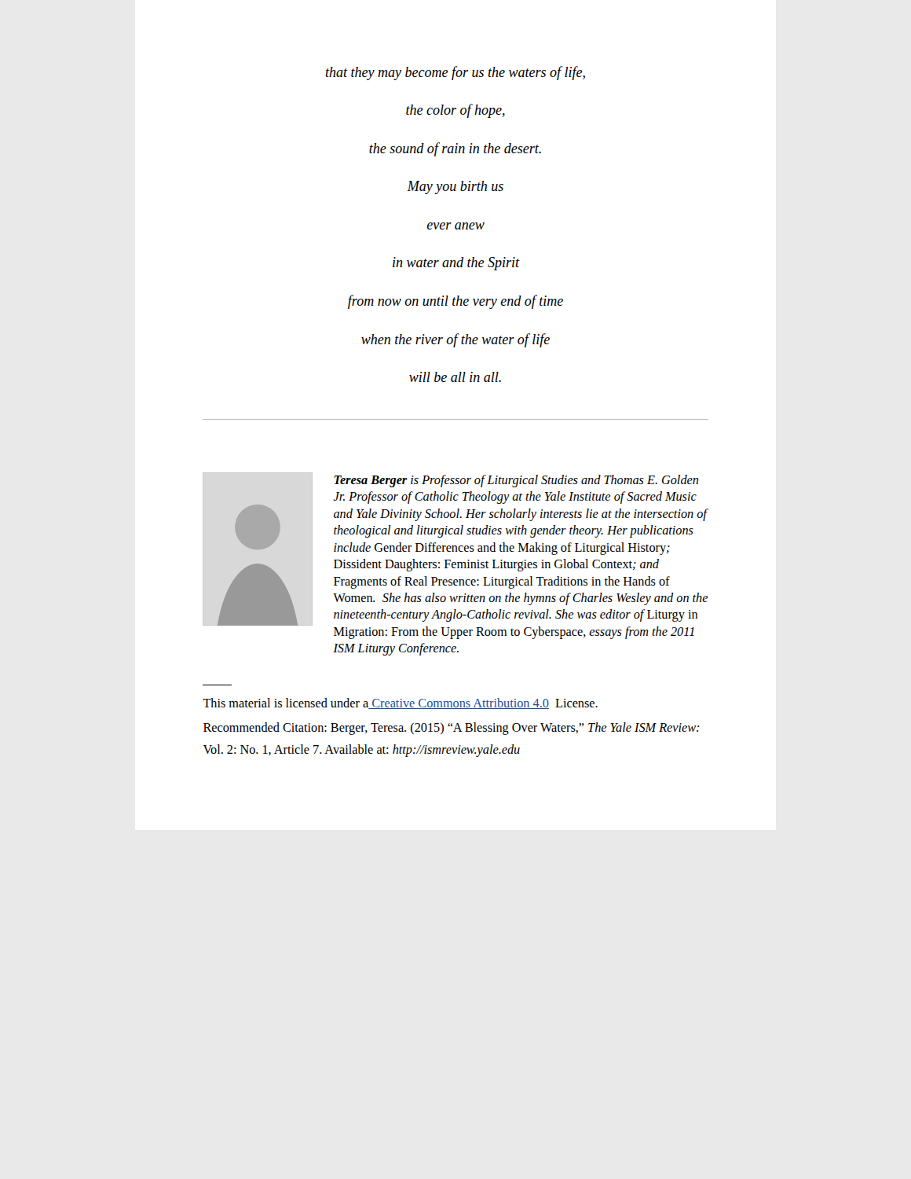that they may become for us the waters of life,
the color of hope,
the sound of rain in the desert.
May you birth us
ever anew
in water and the Spirit
from now on until the very end of time
when the river of the water of life
will be all in all.
Teresa Berger is Professor of Liturgical Studies and Thomas E. Golden Jr. Professor of Catholic Theology at the Yale Institute of Sacred Music and Yale Divinity School. Her scholarly interests lie at the intersection of theological and liturgical studies with gender theory. Her publications include Gender Differences and the Making of Liturgical History; Dissident Daughters: Feminist Liturgies in Global Context; and Fragments of Real Presence: Liturgical Traditions in the Hands of Women. She has also written on the hymns of Charles Wesley and on the nineteenth-century Anglo-Catholic revival. She was editor of Liturgy in Migration: From the Upper Room to Cyberspace, essays from the 2011 ISM Liturgy Conference.
This material is licensed under a Creative Commons Attribution 4.0 License.
Recommended Citation: Berger, Teresa. (2015) “A Blessing Over Waters,” The Yale ISM Review: Vol. 2: No. 1, Article 7. Available at: http://ismreview.yale.edu